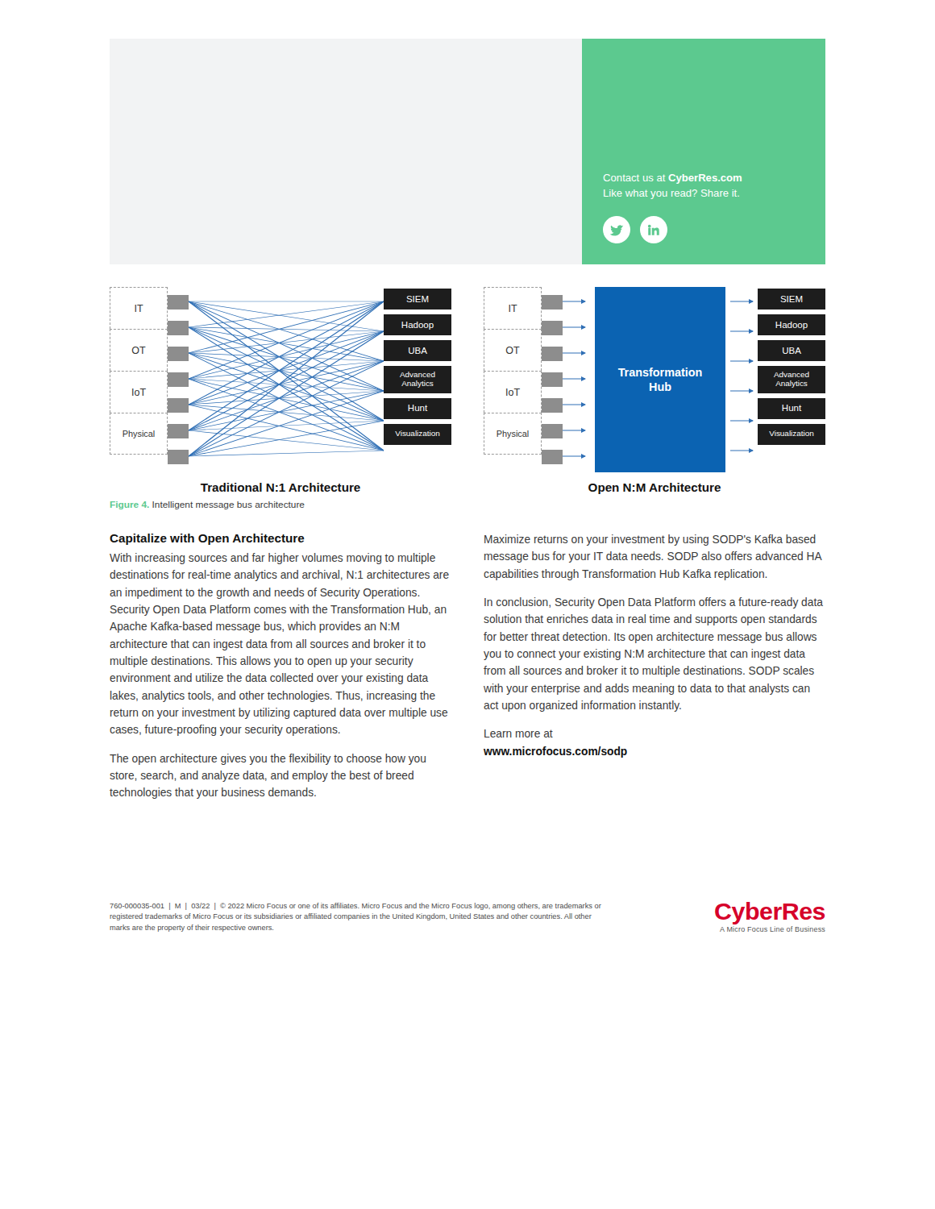Contact us at CyberRes.com
Like what you read? Share it.
IT
OT
IoT
Physical
SIEM
Hadoop
UBA
Advanced
Analytics
Hunt
Visualization
Traditional N:1 Architecture
IT
OT
IoT
Physical
Transformation
Hub
SIEM
Hadoop
UBA
Advanced
Analytics
Hunt
Visualization
Open N:M Architecture
Figure 4. Intelligent message bus architecture
Capitalize with Open Architecture
With increasing sources and far higher volumes moving to multiple destinations for real-time analytics and archival, N:1 architectures are an impediment to the growth and needs of Security Operations. Security Open Data Platform comes with the Transformation Hub, an Apache Kafka-based message bus, which provides an N:M architecture that can ingest data from all sources and broker it to multiple destinations. This allows you to open up your security environment and utilize the data collected over your existing data lakes, analytics tools, and other technologies. Thus, increasing the return on your investment by utilizing captured data over multiple use cases, future-proofing your security operations.
The open architecture gives you the flexibility to choose how you store, search, and analyze data, and employ the best of breed technologies that your business demands.
Maximize returns on your investment by using SODP's Kafka based message bus for your IT data needs. SODP also offers advanced HA capabilities through Transformation Hub Kafka replication.
In conclusion, Security Open Data Platform offers a future-ready data solution that enriches data in real time and supports open standards for better threat detection. Its open architecture message bus allows you to connect your existing N:M architecture that can ingest data from all sources and broker it to multiple destinations. SODP scales with your enterprise and adds meaning to data to that analysts can act upon organized information instantly.
Learn more at
www.microfocus.com/sodp
760-000035-001 | M | 03/22 | © 2022 Micro Focus or one of its affiliates. Micro Focus and the Micro Focus logo, among others, are trademarks or registered trademarks of Micro Focus or its subsidiaries or affiliated companies in the United Kingdom, United States and other countries. All other marks are the property of their respective owners.
CyberRes
A Micro Focus Line of Business